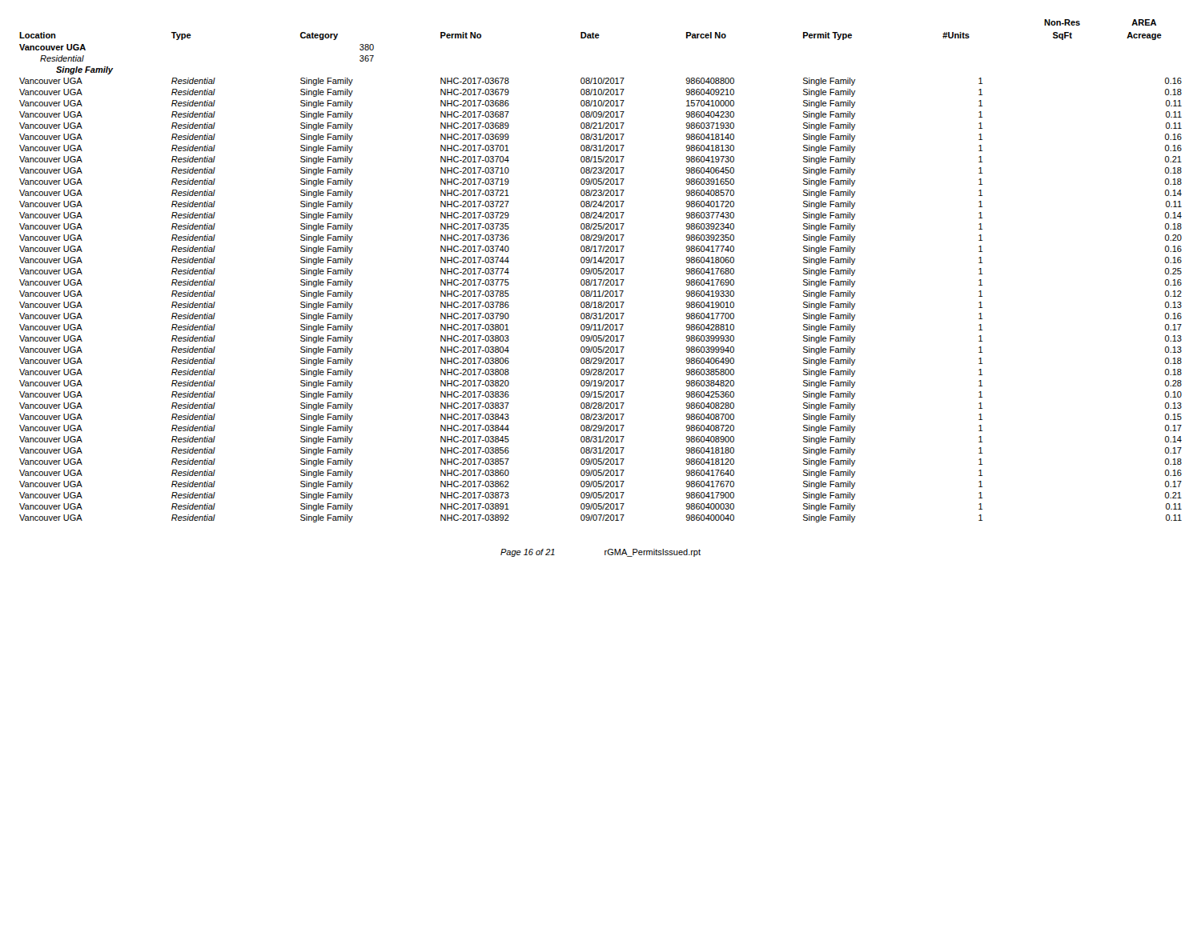| | | | | | | | | Non-Res | AREA |
| --- | --- | --- | --- | --- | --- | --- | --- | --- | --- |
| Location | Type | Category | Permit No | Date | Parcel No | Permit Type | #Units | SqFt | Acreage |
| Vancouver UGA | | 380 | | | | | | | |
| Residential | | 367 | | | | | | | |
| Single Family | | | | | | | | | |
| Vancouver UGA | Residential | Single Family | NHC-2017-03678 | 08/10/2017 | 9860408800 | Single Family | 1 | | 0.16 |
| Vancouver UGA | Residential | Single Family | NHC-2017-03679 | 08/10/2017 | 9860409210 | Single Family | 1 | | 0.18 |
| Vancouver UGA | Residential | Single Family | NHC-2017-03686 | 08/10/2017 | 1570410000 | Single Family | 1 | | 0.11 |
| Vancouver UGA | Residential | Single Family | NHC-2017-03687 | 08/09/2017 | 9860404230 | Single Family | 1 | | 0.11 |
| Vancouver UGA | Residential | Single Family | NHC-2017-03689 | 08/21/2017 | 9860371930 | Single Family | 1 | | 0.11 |
| Vancouver UGA | Residential | Single Family | NHC-2017-03699 | 08/31/2017 | 9860418140 | Single Family | 1 | | 0.16 |
| Vancouver UGA | Residential | Single Family | NHC-2017-03701 | 08/31/2017 | 9860418130 | Single Family | 1 | | 0.16 |
| Vancouver UGA | Residential | Single Family | NHC-2017-03704 | 08/15/2017 | 9860419730 | Single Family | 1 | | 0.21 |
| Vancouver UGA | Residential | Single Family | NHC-2017-03710 | 08/23/2017 | 9860406450 | Single Family | 1 | | 0.18 |
| Vancouver UGA | Residential | Single Family | NHC-2017-03719 | 09/05/2017 | 9860391650 | Single Family | 1 | | 0.18 |
| Vancouver UGA | Residential | Single Family | NHC-2017-03721 | 08/23/2017 | 9860408570 | Single Family | 1 | | 0.14 |
| Vancouver UGA | Residential | Single Family | NHC-2017-03727 | 08/24/2017 | 9860401720 | Single Family | 1 | | 0.11 |
| Vancouver UGA | Residential | Single Family | NHC-2017-03729 | 08/24/2017 | 9860377430 | Single Family | 1 | | 0.14 |
| Vancouver UGA | Residential | Single Family | NHC-2017-03735 | 08/25/2017 | 9860392340 | Single Family | 1 | | 0.18 |
| Vancouver UGA | Residential | Single Family | NHC-2017-03736 | 08/29/2017 | 9860392350 | Single Family | 1 | | 0.20 |
| Vancouver UGA | Residential | Single Family | NHC-2017-03740 | 08/17/2017 | 9860417740 | Single Family | 1 | | 0.16 |
| Vancouver UGA | Residential | Single Family | NHC-2017-03744 | 09/14/2017 | 9860418060 | Single Family | 1 | | 0.16 |
| Vancouver UGA | Residential | Single Family | NHC-2017-03774 | 09/05/2017 | 9860417680 | Single Family | 1 | | 0.25 |
| Vancouver UGA | Residential | Single Family | NHC-2017-03775 | 08/17/2017 | 9860417690 | Single Family | 1 | | 0.16 |
| Vancouver UGA | Residential | Single Family | NHC-2017-03785 | 08/11/2017 | 9860419330 | Single Family | 1 | | 0.12 |
| Vancouver UGA | Residential | Single Family | NHC-2017-03786 | 08/18/2017 | 9860419010 | Single Family | 1 | | 0.13 |
| Vancouver UGA | Residential | Single Family | NHC-2017-03790 | 08/31/2017 | 9860417700 | Single Family | 1 | | 0.16 |
| Vancouver UGA | Residential | Single Family | NHC-2017-03801 | 09/11/2017 | 9860428810 | Single Family | 1 | | 0.17 |
| Vancouver UGA | Residential | Single Family | NHC-2017-03803 | 09/05/2017 | 9860399930 | Single Family | 1 | | 0.13 |
| Vancouver UGA | Residential | Single Family | NHC-2017-03804 | 09/05/2017 | 9860399940 | Single Family | 1 | | 0.13 |
| Vancouver UGA | Residential | Single Family | NHC-2017-03806 | 08/29/2017 | 9860406490 | Single Family | 1 | | 0.18 |
| Vancouver UGA | Residential | Single Family | NHC-2017-03808 | 09/28/2017 | 9860385800 | Single Family | 1 | | 0.18 |
| Vancouver UGA | Residential | Single Family | NHC-2017-03820 | 09/19/2017 | 9860384820 | Single Family | 1 | | 0.28 |
| Vancouver UGA | Residential | Single Family | NHC-2017-03836 | 09/15/2017 | 9860425360 | Single Family | 1 | | 0.10 |
| Vancouver UGA | Residential | Single Family | NHC-2017-03837 | 08/28/2017 | 9860408280 | Single Family | 1 | | 0.13 |
| Vancouver UGA | Residential | Single Family | NHC-2017-03843 | 08/23/2017 | 9860408700 | Single Family | 1 | | 0.15 |
| Vancouver UGA | Residential | Single Family | NHC-2017-03844 | 08/29/2017 | 9860408720 | Single Family | 1 | | 0.17 |
| Vancouver UGA | Residential | Single Family | NHC-2017-03845 | 08/31/2017 | 9860408900 | Single Family | 1 | | 0.14 |
| Vancouver UGA | Residential | Single Family | NHC-2017-03856 | 08/31/2017 | 9860418180 | Single Family | 1 | | 0.17 |
| Vancouver UGA | Residential | Single Family | NHC-2017-03857 | 09/05/2017 | 9860418120 | Single Family | 1 | | 0.18 |
| Vancouver UGA | Residential | Single Family | NHC-2017-03860 | 09/05/2017 | 9860417640 | Single Family | 1 | | 0.16 |
| Vancouver UGA | Residential | Single Family | NHC-2017-03862 | 09/05/2017 | 9860417670 | Single Family | 1 | | 0.17 |
| Vancouver UGA | Residential | Single Family | NHC-2017-03873 | 09/05/2017 | 9860417900 | Single Family | 1 | | 0.21 |
| Vancouver UGA | Residential | Single Family | NHC-2017-03891 | 09/05/2017 | 9860400030 | Single Family | 1 | | 0.11 |
| Vancouver UGA | Residential | Single Family | NHC-2017-03892 | 09/07/2017 | 9860400040 | Single Family | 1 | | 0.11 |
Page 16 of 21 rGMA_PermitsIssued.rpt